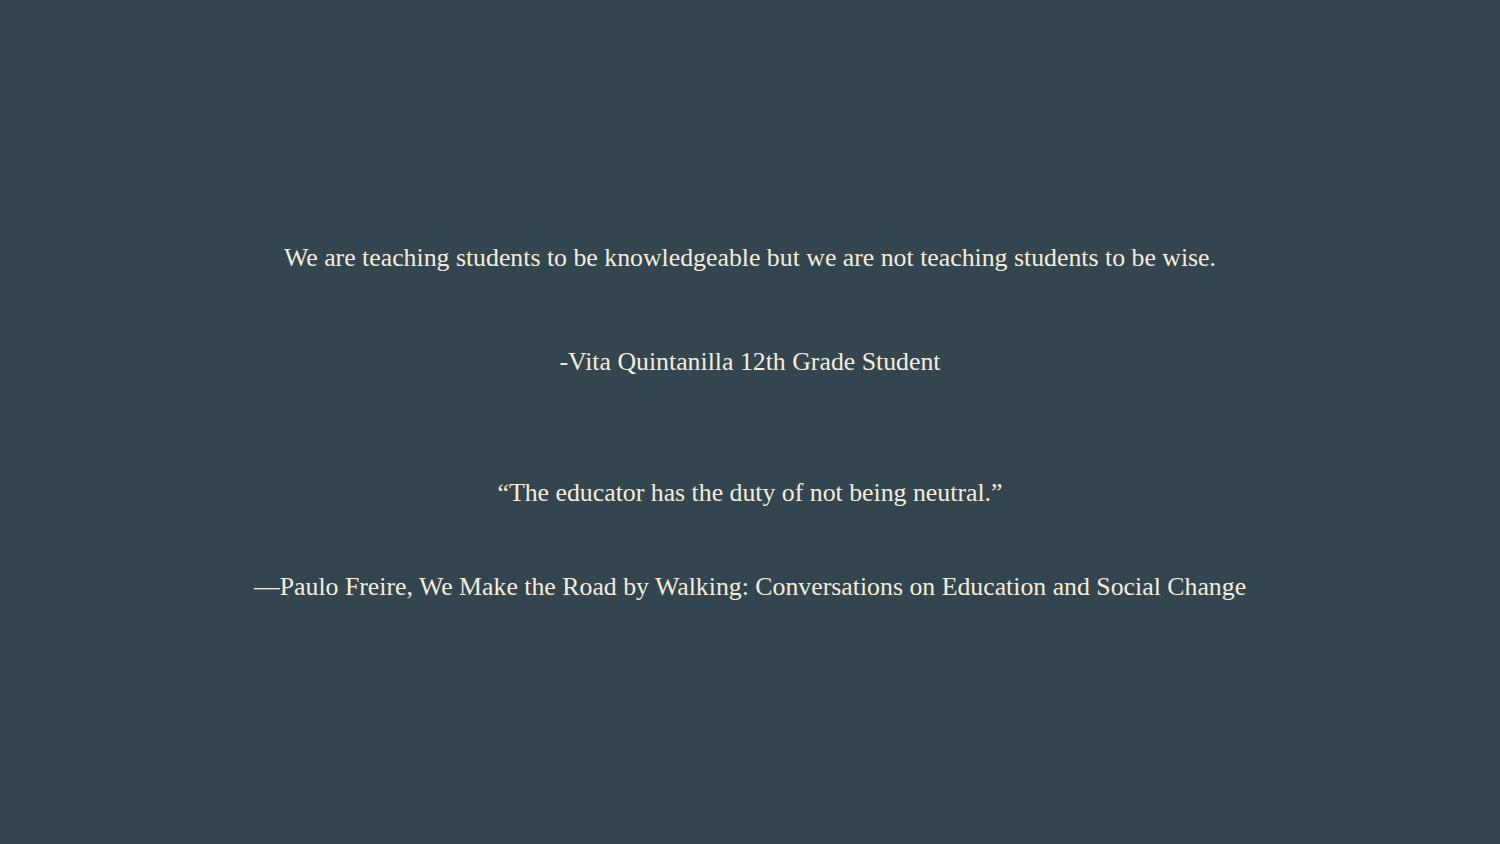We are teaching students to be knowledgeable but we are not teaching students to be wise.
-Vita Quintanilla 12th Grade Student
“The educator has the duty of not being neutral.”
—Paulo Freire, We Make the Road by Walking: Conversations on Education and Social Change